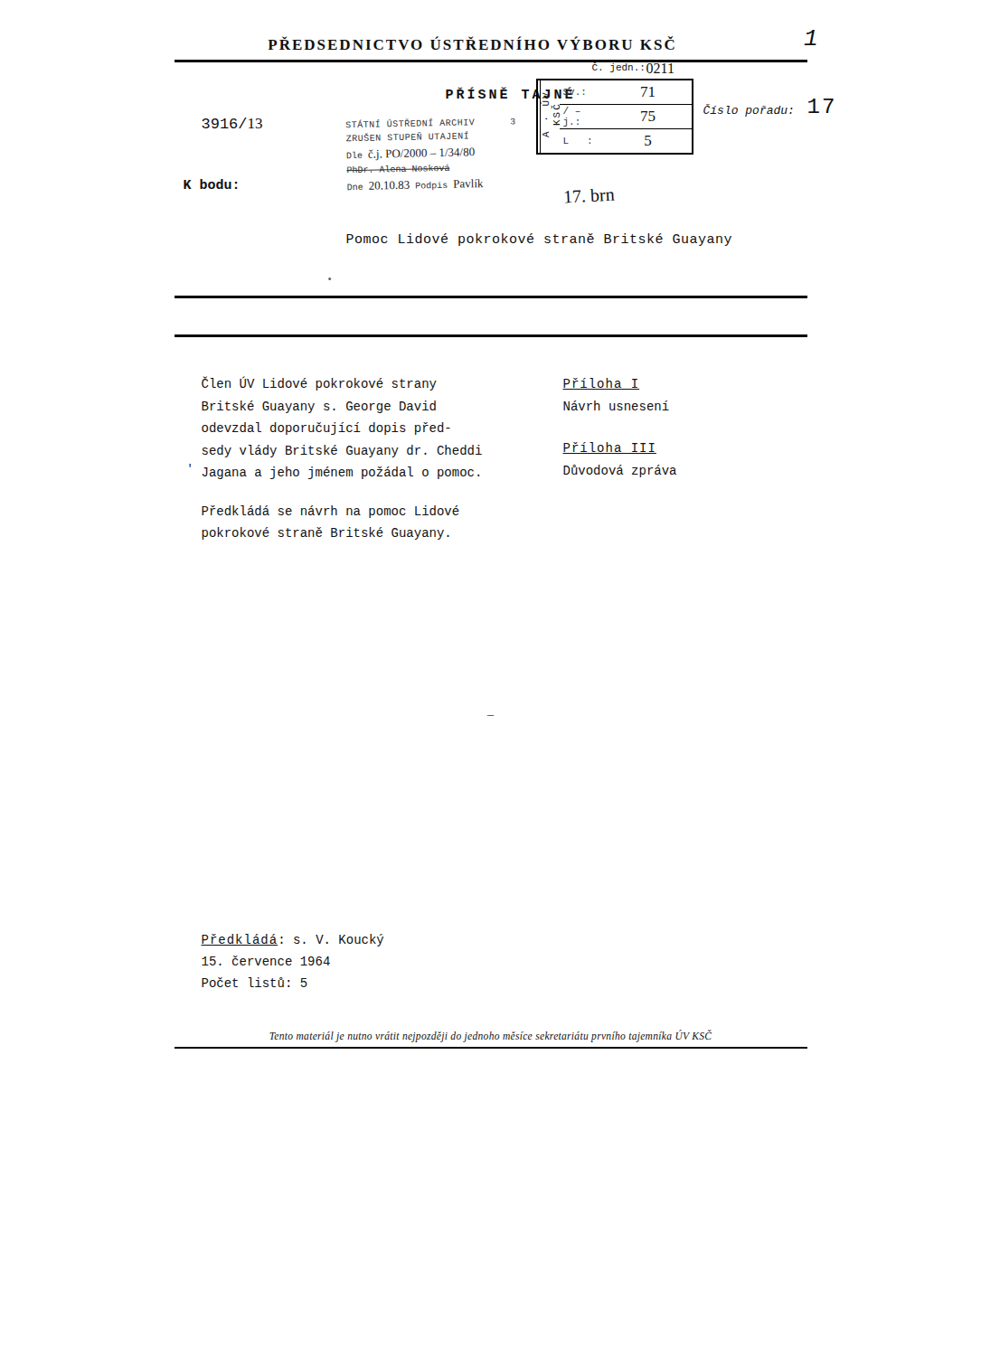1
PŘEDSEDNICTVO ÚSTŘEDNÍHO VÝBORU KSČ
3916/13
K bodu:
STÁTNÍ ÚSTŘEDNÍ ARCHIV 3
ZRUŠEN STUPEŇ UTAJENÍ
Dle č.j. PO/2000 – 1/34/80
PhDr. Alena Nosková
Dne 20.10.83 Podpis Pavlík
PŘÍSNĚ TAJNÉ
Č. jedn.:
0211
A · ÚV KSČ
Sv.:
71
/ – j.:
75
L :
5
Číslo pořadu:
17
17. brn
Pomoc Lidové pokrokové straně Britské Guayany
•
Člen ÚV Lidové pokrokové strany
Britské Guayany s. George David
odevzdal doporučující dopis před-
sedy vlády Britské Guayany dr. Cheddi
'Jagana a jeho jménem požádal o pomoc.
Předkládá se návrh na pomoc Lidové
pokrokové straně Britské Guayany.
Příloha I
Návrh usnesení
Příloha III
Důvodová zpráva
–
Předkládá: s. V. Koucký
15. července 1964
Počet listů: 5
Tento materiál je nutno vrátit nejpozději do jednoho měsíce sekretariátu prvního tajemníka ÚV KSČ